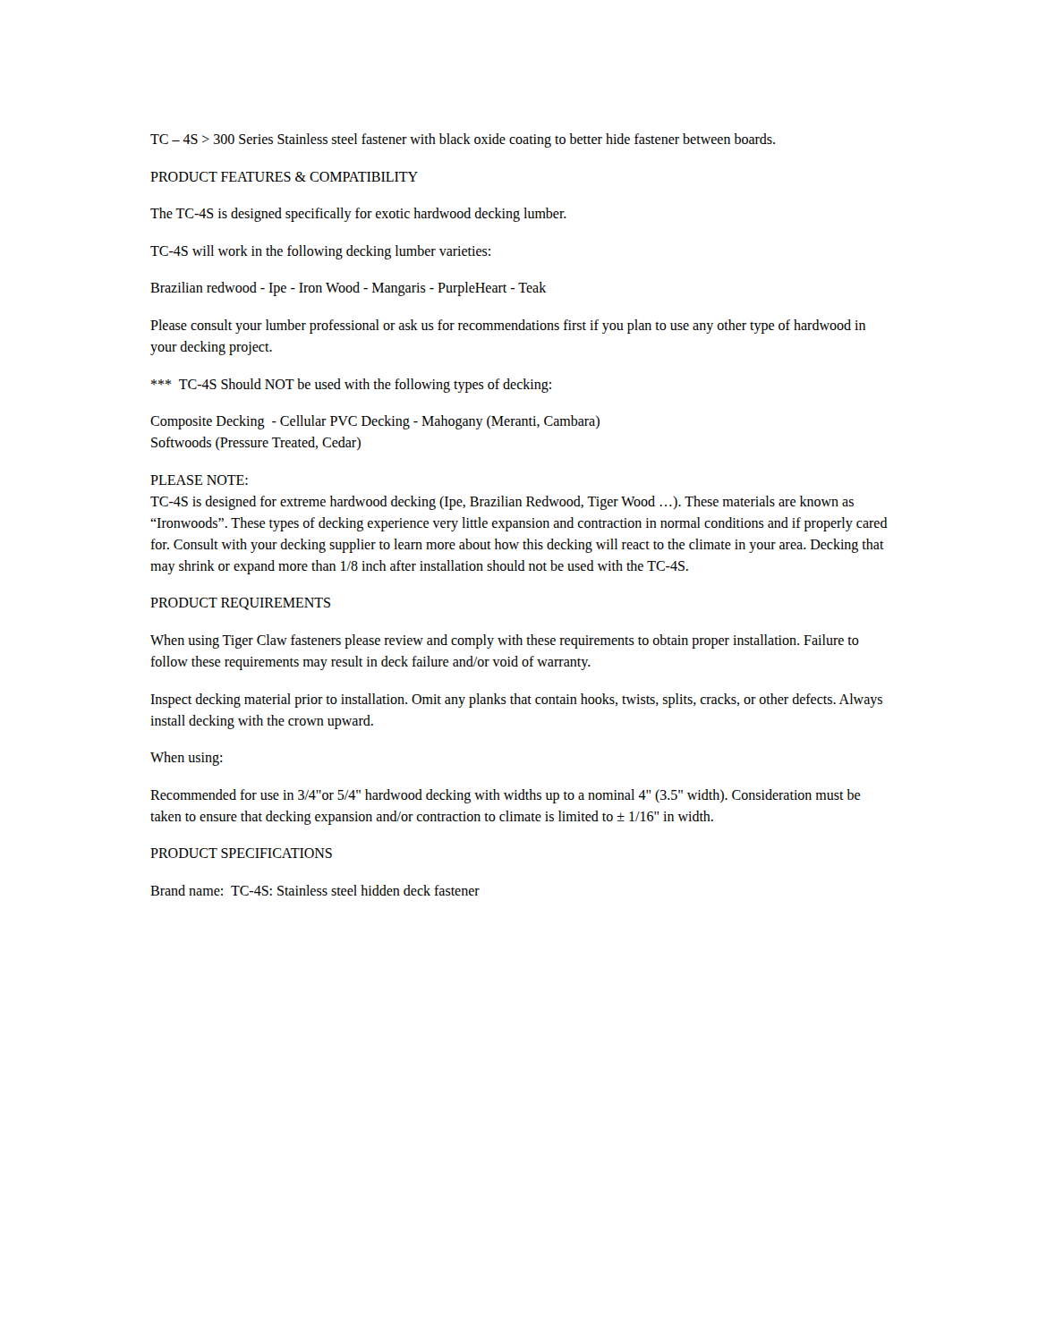TC – 4S > 300 Series Stainless steel fastener with black oxide coating to better hide fastener between boards.
PRODUCT FEATURES & COMPATIBILITY
The TC-4S is designed specifically for exotic hardwood decking lumber.
TC-4S will work in the following decking lumber varieties:
Brazilian redwood - Ipe - Iron Wood - Mangaris - PurpleHeart - Teak
Please consult your lumber professional or ask us for recommendations first if you plan to use any other type of hardwood in your decking project.
*** TC-4S Should NOT be used with the following types of decking:
Composite Decking - Cellular PVC Decking - Mahogany (Meranti, Cambara)
Softwoods (Pressure Treated, Cedar)
PLEASE NOTE:
TC-4S is designed for extreme hardwood decking (Ipe, Brazilian Redwood, Tiger Wood …). These materials are known as “Ironwoods”. These types of decking experience very little expansion and contraction in normal conditions and if properly cared for. Consult with your decking supplier to learn more about how this decking will react to the climate in your area. Decking that may shrink or expand more than 1/8 inch after installation should not be used with the TC-4S.
PRODUCT REQUIREMENTS
When using Tiger Claw fasteners please review and comply with these requirements to obtain proper installation. Failure to follow these requirements may result in deck failure and/or void of warranty.
Inspect decking material prior to installation. Omit any planks that contain hooks, twists, splits, cracks, or other defects. Always install decking with the crown upward.
When using:
Recommended for use in 3/4"or 5/4" hardwood decking with widths up to a nominal 4" (3.5" width). Consideration must be taken to ensure that decking expansion and/or contraction to climate is limited to ± 1/16" in width.
PRODUCT SPECIFICATIONS
Brand name: TC-4S: Stainless steel hidden deck fastener